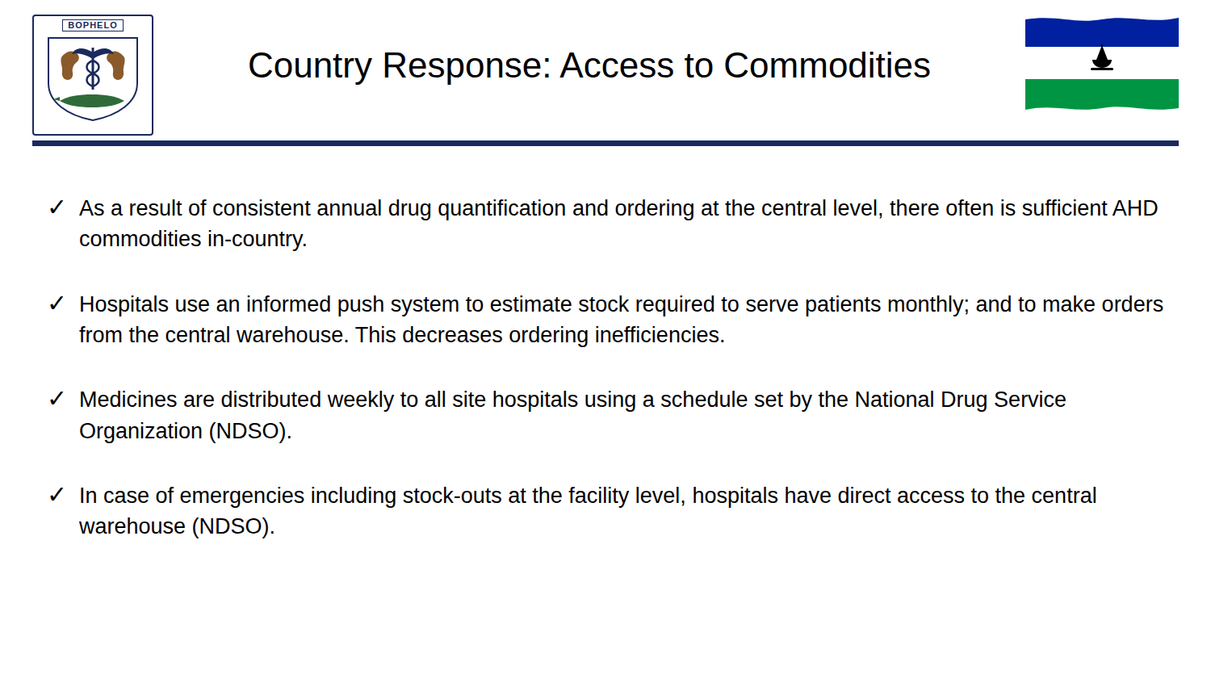BOPHELO
Country Response: Access to Commodities
As a result of consistent annual drug quantification and ordering at the central level, there often is sufficient AHD commodities in-country.
Hospitals use an informed push system to estimate stock required to serve patients monthly; and to make orders from the central warehouse. This decreases ordering inefficiencies.
Medicines are distributed weekly to all site hospitals using a schedule set by the National Drug Service Organization (NDSO).
In case of emergencies including stock-outs at the facility level, hospitals have direct access to the central warehouse (NDSO).